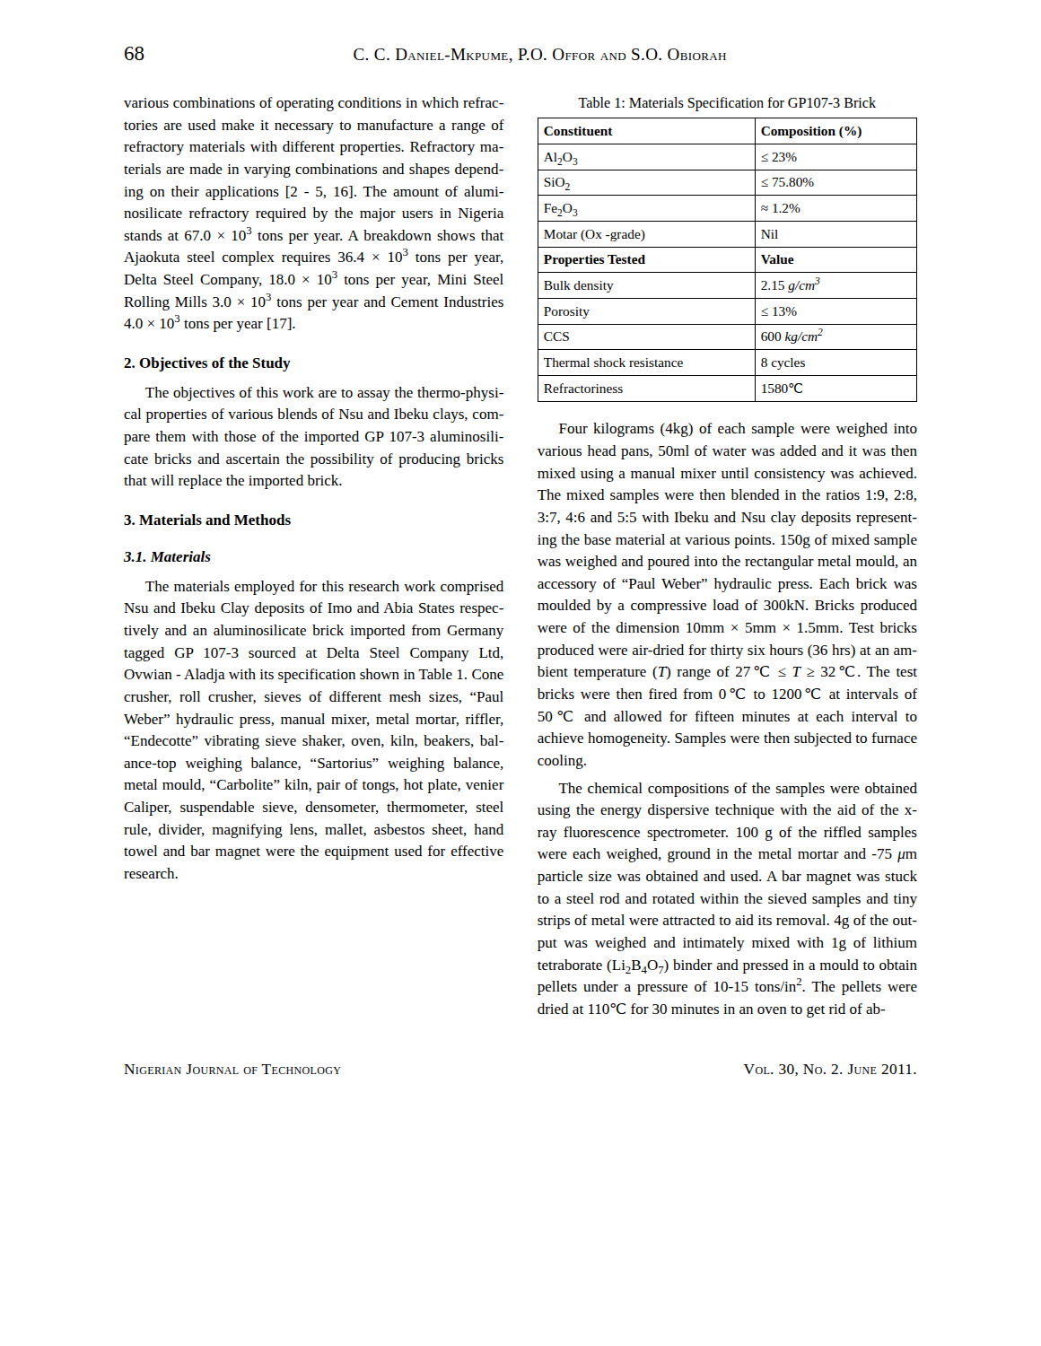68 C. C. Daniel-Mkpume, P.O. Offor and S.O. Obiorah
various combinations of operating conditions in which refractories are used make it necessary to manufacture a range of refractory materials with different properties. Refractory materials are made in varying combinations and shapes depending on their applications [2 - 5, 16]. The amount of aluminosilicate refractory required by the major users in Nigeria stands at 67.0 × 103 tons per year. A breakdown shows that Ajaokuta steel complex requires 36.4 × 103 tons per year, Delta Steel Company, 18.0 × 103 tons per year, Mini Steel Rolling Mills 3.0 × 103 tons per year and Cement Industries 4.0 × 103 tons per year [17].
2. Objectives of the Study
The objectives of this work are to assay the thermo-physical properties of various blends of Nsu and Ibeku clays, compare them with those of the imported GP 107-3 aluminosilicate bricks and ascertain the possibility of producing bricks that will replace the imported brick.
3. Materials and Methods
3.1. Materials
The materials employed for this research work comprised Nsu and Ibeku Clay deposits of Imo and Abia States respectively and an aluminosilicate brick imported from Germany tagged GP 107-3 sourced at Delta Steel Company Ltd, Ovwian - Aladja with its specification shown in Table 1. Cone crusher, roll crusher, sieves of different mesh sizes, “Paul Weber” hydraulic press, manual mixer, metal mortar, riffler, “Endecotte” vibrating sieve shaker, oven, kiln, beakers, balance-top weighing balance, “Sartorius” weighing balance, metal mould, “Carbolite” kiln, pair of tongs, hot plate, venier Caliper, suspendable sieve, densometer, thermometer, steel rule, divider, magnifying lens, mallet, asbestos sheet, hand towel and bar magnet were the equipment used for effective research.
Table 1: Materials Specification for GP107-3 Brick
| Constituent | Composition (%) |
| --- | --- |
| Al 2 O 3 | ≤ 23% |
| SiO 2 | ≤ 75.80% |
| Fe 2 O 3 | ≈ 1.2% |
| Motar (Ox -grade) | Nil |
| Properties Tested | Value |
| Bulk density | 2.15 g/cm 3 |
| Porosity | ≤ 13% |
| CCS | 600 kg/cm 2 |
| Thermal shock resistance | 8 cycles |
| Refractoriness | 1580℃ |
Four kilograms (4kg) of each sample were weighed into various head pans, 50ml of water was added and it was then mixed using a manual mixer until consistency was achieved. The mixed samples were then blended in the ratios 1:9, 2:8, 3:7, 4:6 and 5:5 with Ibeku and Nsu clay deposits representing the base material at various points. 150g of mixed sample was weighed and poured into the rectangular metal mould, an accessory of “Paul Weber” hydraulic press. Each brick was moulded by a compressive load of 300kN. Bricks produced were of the dimension 10mm × 5mm × 1.5mm. Test bricks produced were air-dried for thirty six hours (36 hrs) at an ambient temperature (T) range of 27℃ ≤ T ≥ 32℃. The test bricks were then fired from 0℃ to 1200℃ at intervals of 50℃ and allowed for fifteen minutes at each interval to achieve homogeneity. Samples were then subjected to furnace cooling.
The chemical compositions of the samples were obtained using the energy dispersive technique with the aid of the x-ray fluorescence spectrometer. 100 g of the riffled samples were each weighed, ground in the metal mortar and -75 μm particle size was obtained and used. A bar magnet was stuck to a steel rod and rotated within the sieved samples and tiny strips of metal were attracted to aid its removal. 4g of the output was weighed and intimately mixed with 1g of lithium tetraborate (Li2B4O7) binder and pressed in a mould to obtain pellets under a pressure of 10-15 tons/in2. The pellets were dried at 110℃ for 30 minutes in an oven to get rid of ab-
Nigerian Journal of Technology Vol. 30, No. 2. June 2011.